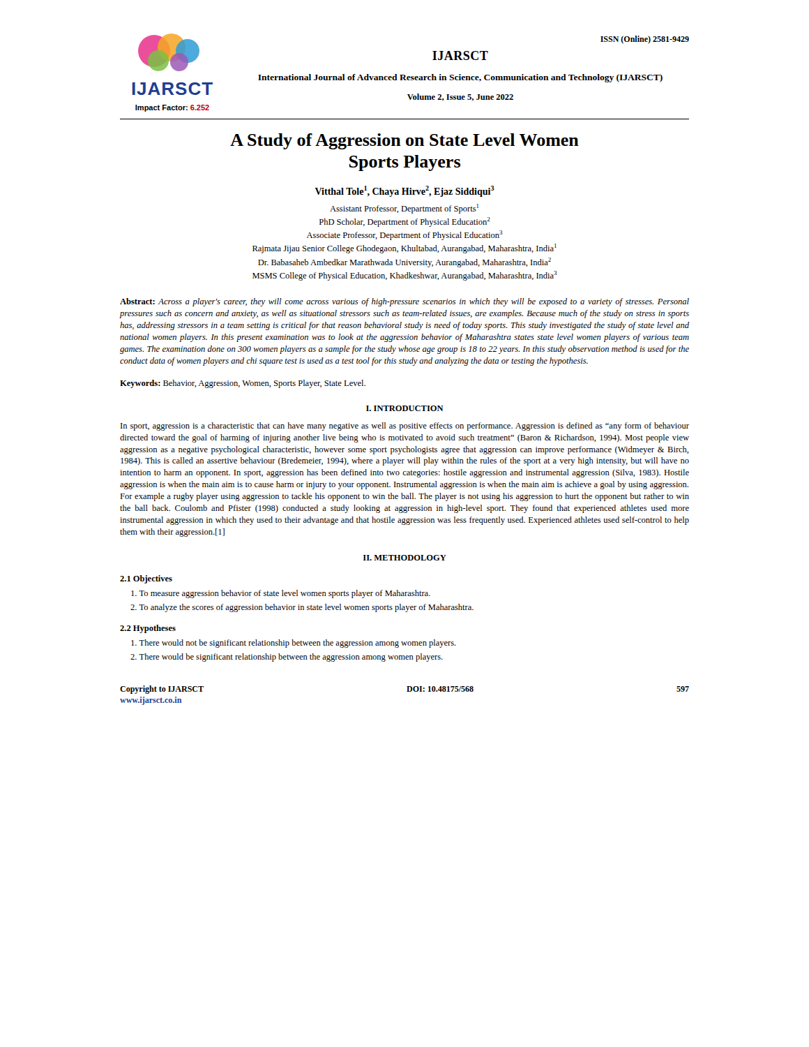IJARSCT
Impact Factor: 6.252
ISSN (Online) 2581-9429
IJARSCT
International Journal of Advanced Research in Science, Communication and Technology (IJARSCT)
Volume 2, Issue 5, June 2022
A Study of Aggression on State Level Women
Sports Players
Vitthal Tole1, Chaya Hirve2, Ejaz Siddiqui3
Assistant Professor, Department of Sports1
PhD Scholar, Department of Physical Education2
Associate Professor, Department of Physical Education3
Rajmata Jijau Senior College Ghodegaon, Khultabad, Aurangabad, Maharashtra, India1
Dr. Babasaheb Ambedkar Marathwada University, Aurangabad, Maharashtra, India2
MSMS College of Physical Education, Khadkeshwar, Aurangabad, Maharashtra, India3
Abstract: Across a player's career, they will come across various of high-pressure scenarios in which they will be exposed to a variety of stresses. Personal pressures such as concern and anxiety, as well as situational stressors such as team-related issues, are examples. Because much of the study on stress in sports has, addressing stressors in a team setting is critical for that reason behavioral study is need of today sports. This study investigated the study of state level and national women players. In this present examination was to look at the aggression behavior of Maharashtra states state level women players of various team games. The examination done on 300 women players as a sample for the study whose age group is 18 to 22 years. In this study observation method is used for the conduct data of women players and chi square test is used as a test tool for this study and analyzing the data or testing the hypothesis.
Keywords: Behavior, Aggression, Women, Sports Player, State Level.
I. INTRODUCTION
In sport, aggression is a characteristic that can have many negative as well as positive effects on performance. Aggression is defined as “any form of behaviour directed toward the goal of harming of injuring another live being who is motivated to avoid such treatment” (Baron & Richardson, 1994). Most people view aggression as a negative psychological characteristic, however some sport psychologists agree that aggression can improve performance (Widmeyer & Birch, 1984). This is called an assertive behaviour (Bredemeier, 1994), where a player will play within the rules of the sport at a very high intensity, but will have no intention to harm an opponent. In sport, aggression has been defined into two categories: hostile aggression and instrumental aggression (Silva, 1983). Hostile aggression is when the main aim is to cause harm or injury to your opponent. Instrumental aggression is when the main aim is achieve a goal by using aggression. For example a rugby player using aggression to tackle his opponent to win the ball. The player is not using his aggression to hurt the opponent but rather to win the ball back. Coulomb and Pfister (1998) conducted a study looking at aggression in high-level sport. They found that experienced athletes used more instrumental aggression in which they used to their advantage and that hostile aggression was less frequently used. Experienced athletes used self-control to help them with their aggression.[1]
II. METHODOLOGY
2.1 Objectives
To measure aggression behavior of state level women sports player of Maharashtra.
To analyze the scores of aggression behavior in state level women sports player of Maharashtra.
2.2 Hypotheses
There would not be significant relationship between the aggression among women players.
There would be significant relationship between the aggression among women players.
Copyright to IJARSCT
www.ijarsct.co.in
597
DOI: 10.48175/568